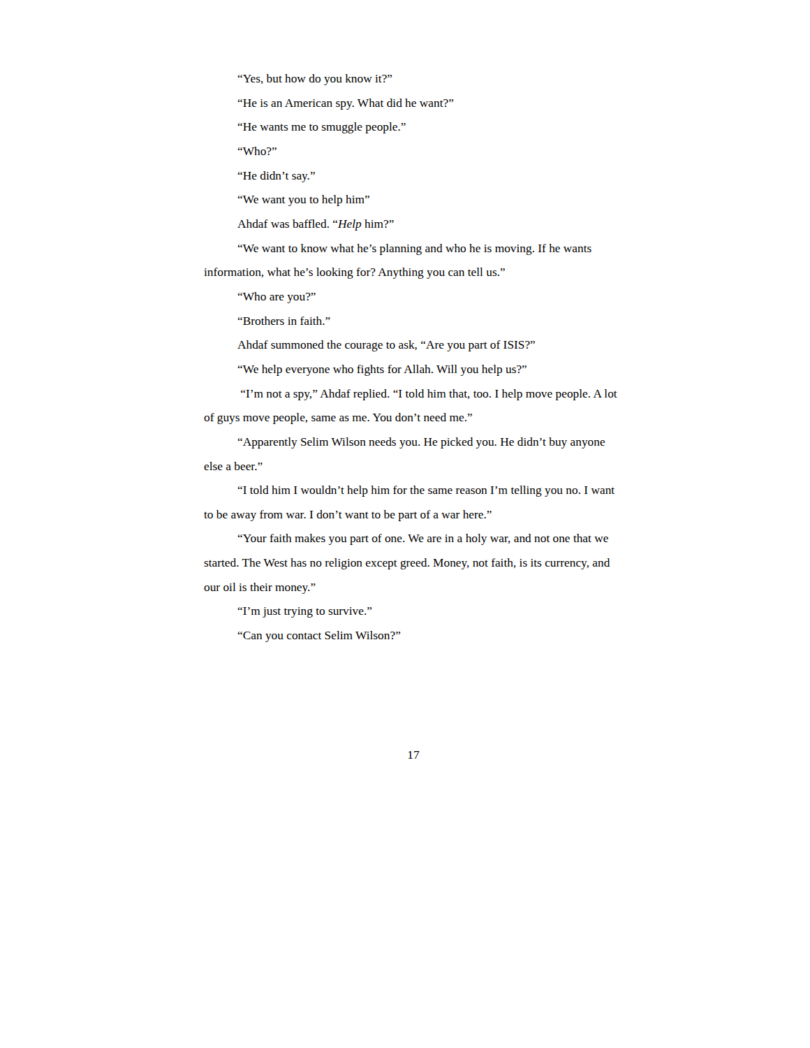“Yes, but how do you know it?”
“He is an American spy. What did he want?”
“He wants me to smuggle people.”
“Who?”
“He didn’t say.”
“We want you to help him”
Ahdaf was baffled. “Help him?”
“We want to know what he’s planning and who he is moving. If he wants information, what he’s looking for? Anything you can tell us.”
“Who are you?”
“Brothers in faith.”
Ahdaf summoned the courage to ask, “Are you part of ISIS?”
“We help everyone who fights for Allah. Will you help us?”
“I’m not a spy,” Ahdaf replied. “I told him that, too. I help move people. A lot of guys move people, same as me. You don’t need me.”
“Apparently Selim Wilson needs you. He picked you. He didn’t buy anyone else a beer.”
“I told him I wouldn’t help him for the same reason I’m telling you no. I want to be away from war. I don’t want to be part of a war here.”
“Your faith makes you part of one. We are in a holy war, and not one that we started. The West has no religion except greed. Money, not faith, is its currency, and our oil is their money.”
“I’m just trying to survive.”
“Can you contact Selim Wilson?”
17